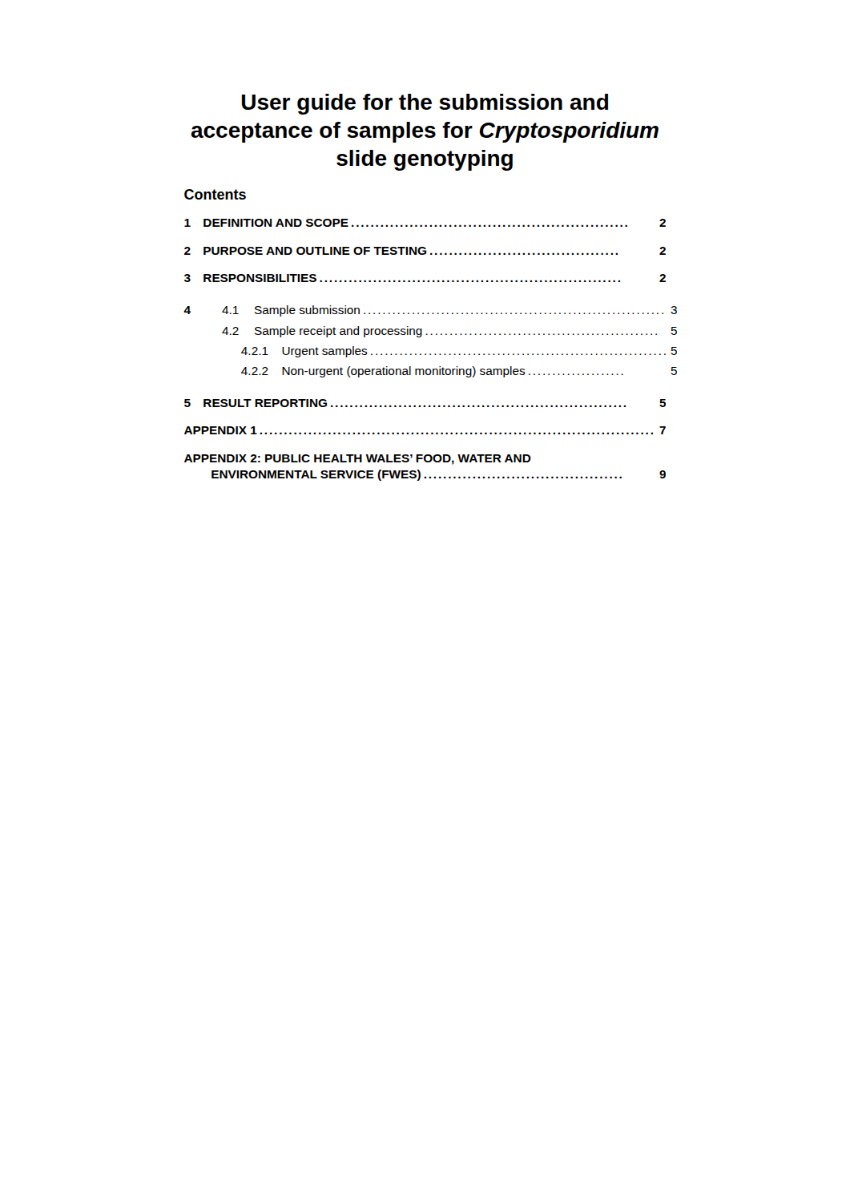User guide for the submission and acceptance of samples for Cryptosporidium slide genotyping
Contents
1 DEFINITION AND SCOPE ......................................................... 2
2 PURPOSE AND OUTLINE OF TESTING ....................................... 2
3 RESPONSIBILITIES .............................................................. 2
4 PROCEDURE ............................................................................. 3
4.1 Sample submission .............................................................. 3
4.2 Sample receipt and processing ................................................ 5
4.2.1 Urgent samples ............................................................. 5
4.2.2 Non-urgent (operational monitoring) samples .................... 5
5 RESULT REPORTING ............................................................. 5
APPENDIX 1 ................................................................................. 7
APPENDIX 2: PUBLIC HEALTH WALES’ FOOD, WATER AND ENVIRONMENTAL SERVICE (FWES) ......................................... 9